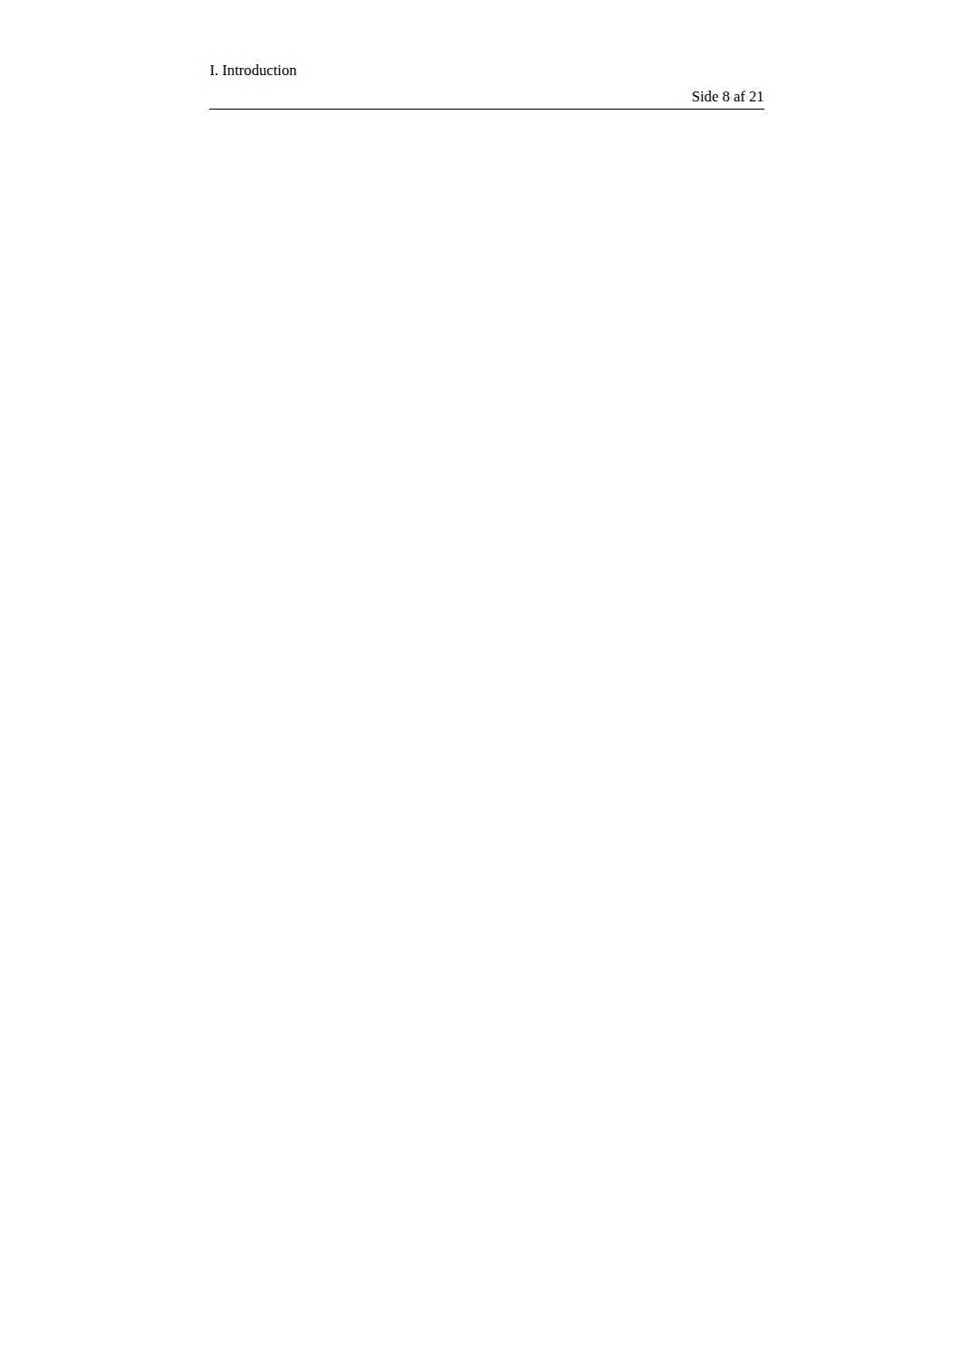I. Introduction
Side 8 af 21